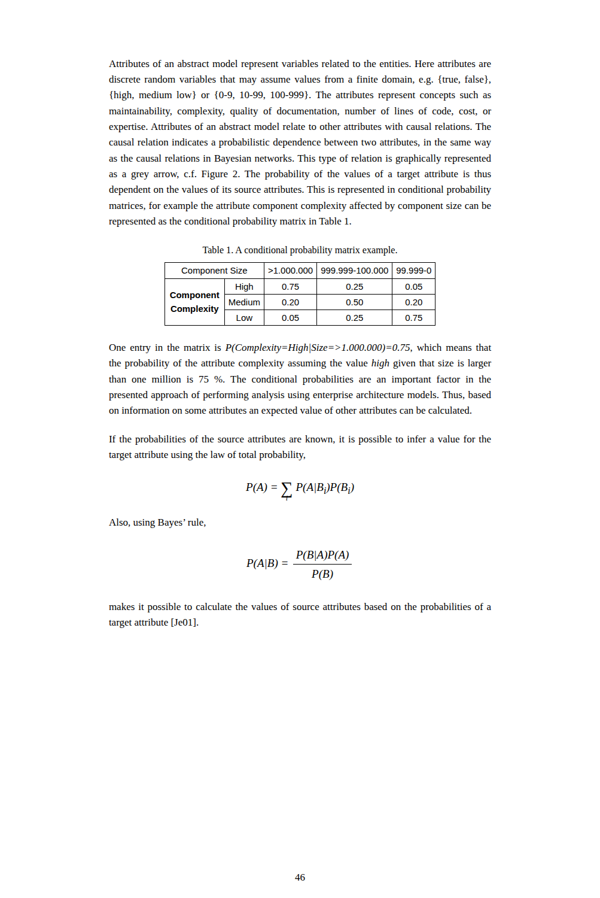Attributes of an abstract model represent variables related to the entities. Here attributes are discrete random variables that may assume values from a finite domain, e.g. {true, false}, {high, medium low} or {0-9, 10-99, 100-999}. The attributes represent concepts such as maintainability, complexity, quality of documentation, number of lines of code, cost, or expertise. Attributes of an abstract model relate to other attributes with causal relations. The causal relation indicates a probabilistic dependence between two attributes, in the same way as the causal relations in Bayesian networks. This type of relation is graphically represented as a grey arrow, c.f. Figure 2. The probability of the values of a target attribute is thus dependent on the values of its source attributes. This is represented in conditional probability matrices, for example the attribute component complexity affected by component size can be represented as the conditional probability matrix in Table 1.
Table 1. A conditional probability matrix example.
| Component Size | >1.000.000 | 999.999-100.000 | 99.999-0 |
| Component Complexity | High | 0.75 | 0.25 | 0.05 |
| Medium | 0.20 | 0.50 | 0.20 |
| Low | 0.05 | 0.25 | 0.75 |
One entry in the matrix is P(Complexity=High|Size=>1.000.000)=0.75, which means that the probability of the attribute complexity assuming the value high given that size is larger than one million is 75 %. The conditional probabilities are an important factor in the presented approach of performing analysis using enterprise architecture models. Thus, based on information on some attributes an expected value of other attributes can be calculated.
If the probabilities of the source attributes are known, it is possible to infer a value for the target attribute using the law of total probability,
P(A) = ∑i P(A|Bi)P(Bi)
Also, using Bayes’ rule,
P(A|B) = P(B|A)P(A) P(B)
makes it possible to calculate the values of source attributes based on the probabilities of a target attribute [Je01].
46